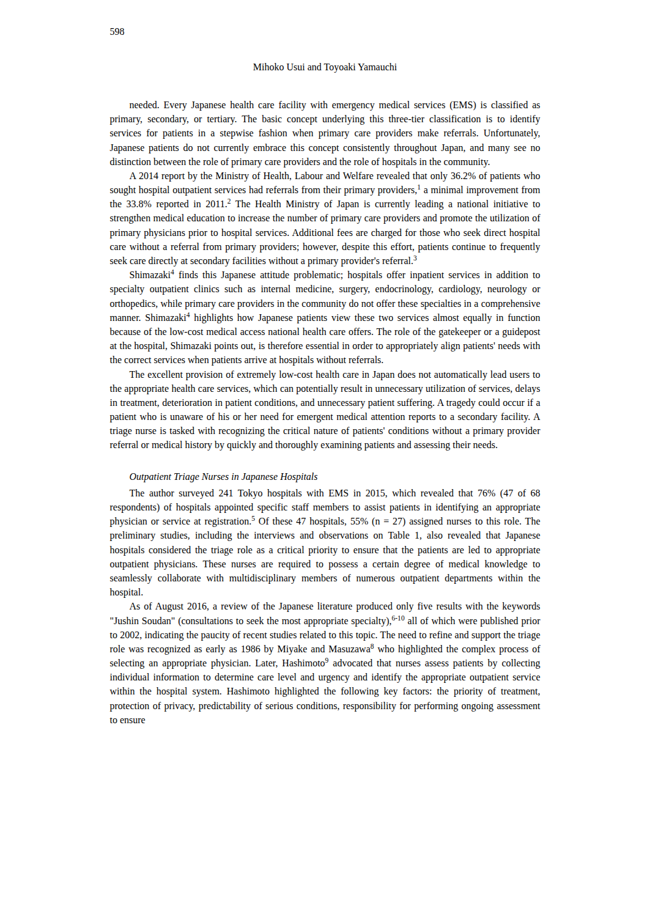598
Mihoko Usui and Toyoaki Yamauchi
needed. Every Japanese health care facility with emergency medical services (EMS) is classified as primary, secondary, or tertiary. The basic concept underlying this three-tier classification is to identify services for patients in a stepwise fashion when primary care providers make referrals. Unfortunately, Japanese patients do not currently embrace this concept consistently throughout Japan, and many see no distinction between the role of primary care providers and the role of hospitals in the community.
A 2014 report by the Ministry of Health, Labour and Welfare revealed that only 36.2% of patients who sought hospital outpatient services had referrals from their primary providers,1 a minimal improvement from the 33.8% reported in 2011.2 The Health Ministry of Japan is currently leading a national initiative to strengthen medical education to increase the number of primary care providers and promote the utilization of primary physicians prior to hospital services. Additional fees are charged for those who seek direct hospital care without a referral from primary providers; however, despite this effort, patients continue to frequently seek care directly at secondary facilities without a primary provider's referral.3
Shimazaki4 finds this Japanese attitude problematic; hospitals offer inpatient services in addition to specialty outpatient clinics such as internal medicine, surgery, endocrinology, cardiology, neurology or orthopedics, while primary care providers in the community do not offer these specialties in a comprehensive manner. Shimazaki4 highlights how Japanese patients view these two services almost equally in function because of the low-cost medical access national health care offers. The role of the gatekeeper or a guidepost at the hospital, Shimazaki points out, is therefore essential in order to appropriately align patients' needs with the correct services when patients arrive at hospitals without referrals.
The excellent provision of extremely low-cost health care in Japan does not automatically lead users to the appropriate health care services, which can potentially result in unnecessary utilization of services, delays in treatment, deterioration in patient conditions, and unnecessary patient suffering. A tragedy could occur if a patient who is unaware of his or her need for emergent medical attention reports to a secondary facility. A triage nurse is tasked with recognizing the critical nature of patients' conditions without a primary provider referral or medical history by quickly and thoroughly examining patients and assessing their needs.
Outpatient Triage Nurses in Japanese Hospitals
The author surveyed 241 Tokyo hospitals with EMS in 2015, which revealed that 76% (47 of 68 respondents) of hospitals appointed specific staff members to assist patients in identifying an appropriate physician or service at registration.5 Of these 47 hospitals, 55% (n = 27) assigned nurses to this role. The preliminary studies, including the interviews and observations on Table 1, also revealed that Japanese hospitals considered the triage role as a critical priority to ensure that the patients are led to appropriate outpatient physicians. These nurses are required to possess a certain degree of medical knowledge to seamlessly collaborate with multidisciplinary members of numerous outpatient departments within the hospital.
As of August 2016, a review of the Japanese literature produced only five results with the keywords "Jushin Soudan" (consultations to seek the most appropriate specialty),6-10 all of which were published prior to 2002, indicating the paucity of recent studies related to this topic. The need to refine and support the triage role was recognized as early as 1986 by Miyake and Masuzawa8 who highlighted the complex process of selecting an appropriate physician. Later, Hashimoto9 advocated that nurses assess patients by collecting individual information to determine care level and urgency and identify the appropriate outpatient service within the hospital system. Hashimoto highlighted the following key factors: the priority of treatment, protection of privacy, predictability of serious conditions, responsibility for performing ongoing assessment to ensure